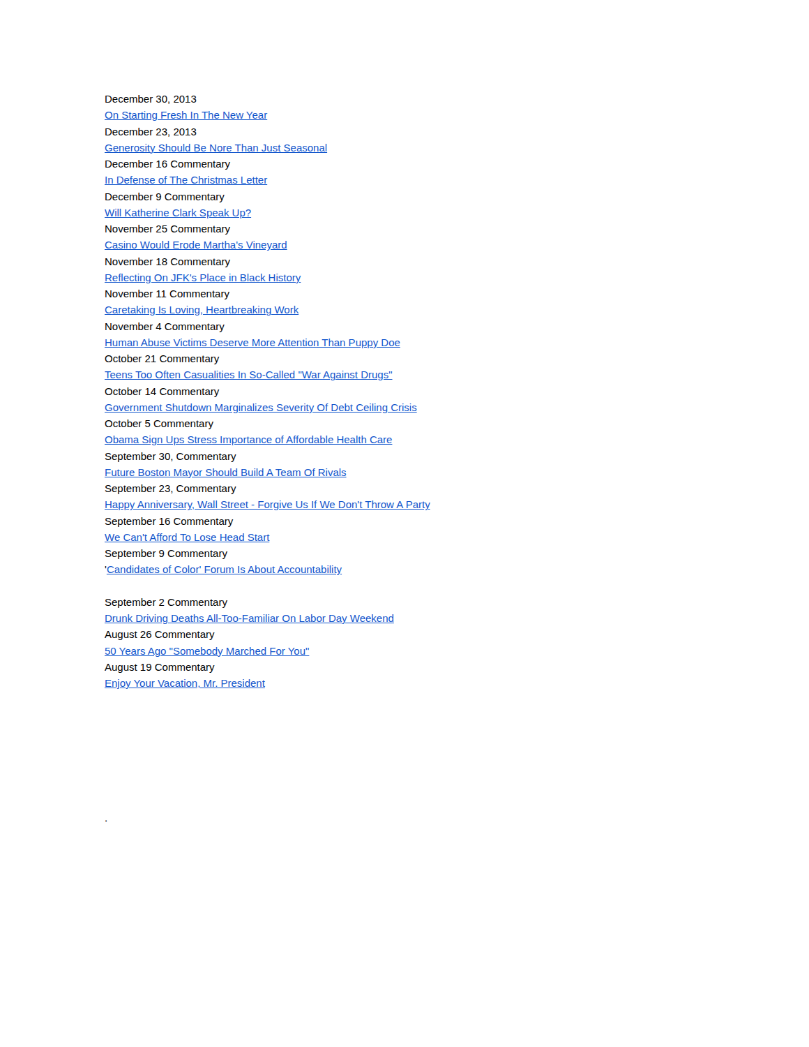December 30, 2013
On Starting Fresh In The New Year
December 23, 2013
Generosity Should Be Nore Than Just Seasonal
December 16 Commentary
In Defense of The Christmas Letter
December 9 Commentary
Will Katherine Clark Speak Up?
November 25 Commentary
Casino Would Erode Martha's Vineyard
November 18 Commentary
Reflecting On JFK's Place in Black History
November 11 Commentary
Caretaking Is Loving, Heartbreaking Work
November 4 Commentary
Human Abuse Victims Deserve More Attention Than Puppy Doe
October 21 Commentary
Teens Too Often Casualities In So-Called "War Against Drugs"
October 14 Commentary
Government Shutdown Marginalizes Severity Of Debt Ceiling Crisis
October 5 Commentary
Obama Sign Ups Stress Importance of Affordable Health Care
September 30, Commentary
Future Boston Mayor Should Build A Team Of Rivals
September 23, Commentary
Happy Anniversary, Wall Street - Forgive Us If We Don't Throw A Party
September 16 Commentary
We Can't Afford To Lose Head Start
September 9 Commentary
'Candidates of Color' Forum Is About Accountability
September 2 Commentary
Drunk Driving Deaths All-Too-Familiar On Labor Day Weekend
August 26 Commentary
50 Years Ago "Somebody Marched For You"
August 19 Commentary
Enjoy Your Vacation, Mr. President
.